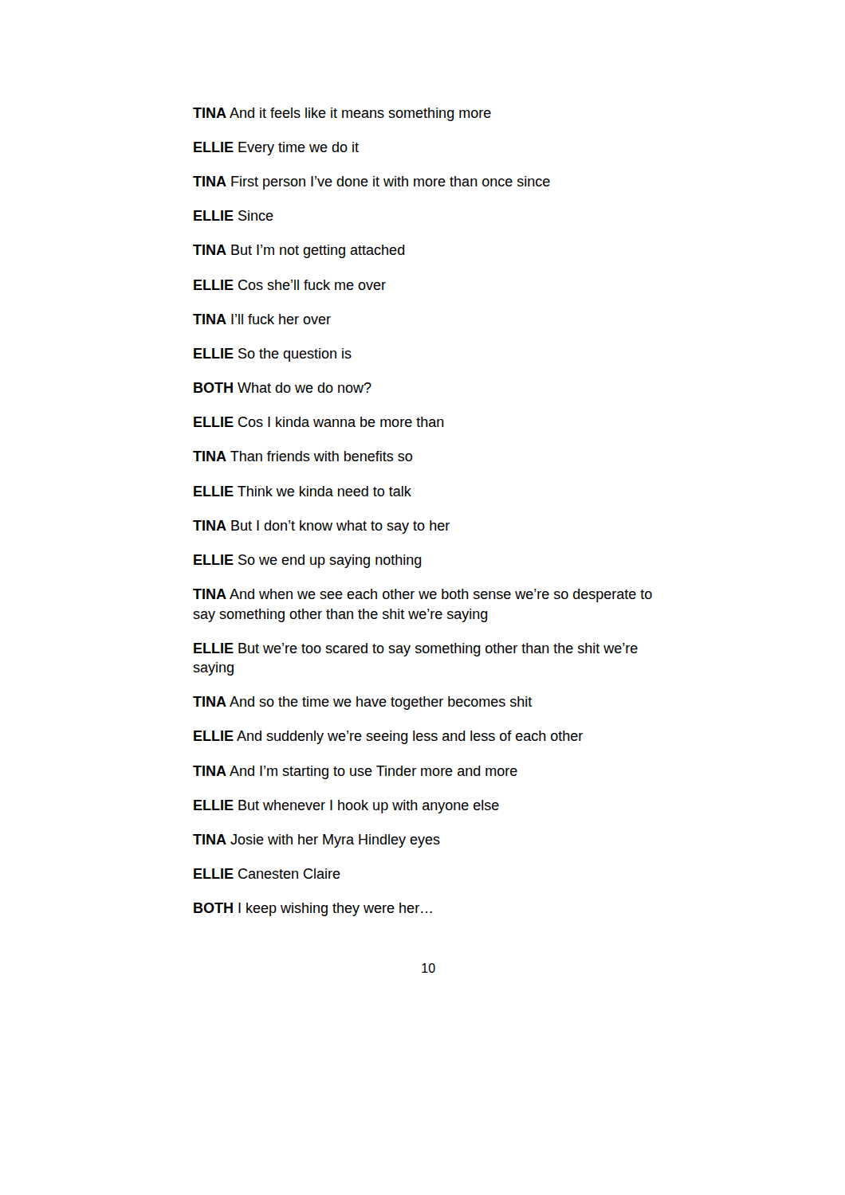TINA And it feels like it means something more
ELLIE Every time we do it
TINA First person I’ve done it with more than once since
ELLIE Since
TINA But I’m not getting attached
ELLIE Cos she’ll fuck me over
TINA I’ll fuck her over
ELLIE So the question is
BOTH What do we do now?
ELLIE Cos I kinda wanna be more than
TINA Than friends with benefits so
ELLIE Think we kinda need to talk
TINA But I don’t know what to say to her
ELLIE So we end up saying nothing
TINA And when we see each other we both sense we’re so desperate to say something other than the shit we’re saying
ELLIE But we’re too scared to say something other than the shit we’re saying
TINA And so the time we have together becomes shit
ELLIE And suddenly we’re seeing less and less of each other
TINA And I’m starting to use Tinder more and more
ELLIE But whenever I hook up with anyone else
TINA Josie with her Myra Hindley eyes
ELLIE Canesten Claire
BOTH I keep wishing they were her…
10